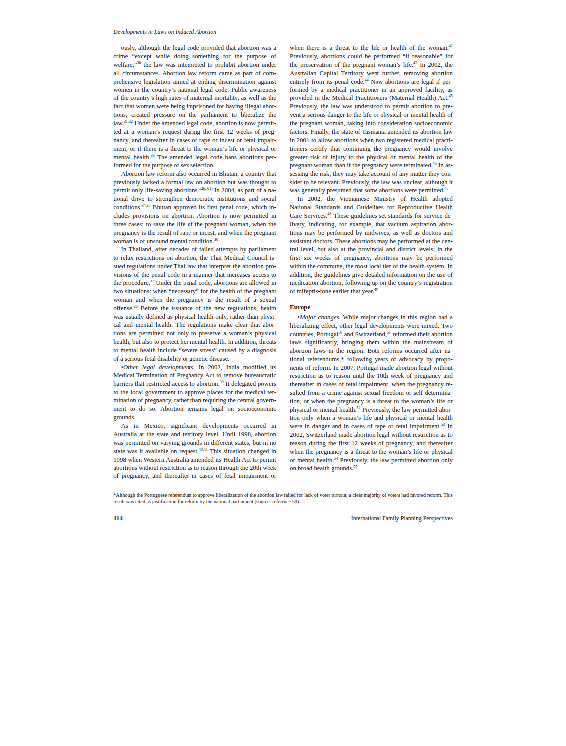Developments in Laws on Induced Abortion
ously, although the legal code provided that abortion was a crime “except while doing something for the purpose of welfare,”30 the law was interpreted to prohibit abortion under all circumstances. Abortion law reform came as part of comprehensive legislation aimed at ending discrimination against women in the country’s national legal code. Public awareness of the country’s high rates of maternal mortality, as well as the fact that women were being imprisoned for having illegal abortions, created pressure on the parliament to liberalize the law.31,32 Under the amended legal code, abortion is now permitted at a woman’s request during the first 12 weeks of pregnancy, and thereafter in cases of rape or incest or fetal impairment, or if there is a threat to the woman’s life or physical or mental health.33 The amended legal code bans abortions performed for the purpose of sex selection.
Abortion law reform also occurred in Bhutan, a country that previously lacked a formal law on abortion but was thought to permit only life-saving abortions.12(p.61) In 2004, as part of a national drive to strengthen democratic institutions and social conditions,34,35 Bhutan approved its first penal code, which includes provisions on abortion. Abortion is now permitted in three cases: to save the life of the pregnant woman, when the pregnancy is the result of rape or incest, and when the pregnant woman is of unsound mental condition.36
In Thailand, after decades of failed attempts by parliament to relax restrictions on abortion, the Thai Medical Council issued regulations under Thai law that interpret the abortion provisions of the penal code in a manner that increases access to the procedure.37 Under the penal code, abortions are allowed in two situations: when “necessary” for the health of the pregnant woman and when the pregnancy is the result of a sexual offense.38 Before the issuance of the new regulations, health was usually defined as physical health only, rather than physical and mental health. The regulations make clear that abortions are permitted not only to preserve a woman’s physical health, but also to protect her mental health. In addition, threats to mental health include “severe stress” caused by a diagnosis of a serious fetal disability or genetic disease.
•Other legal developments. In 2002, India modified its Medical Termination of Pregnancy Act to remove bureaucratic barriers that restricted access to abortion.39 It delegated powers to the local government to approve places for the medical termination of pregnancy, rather than requiring the central government to do so. Abortion remains legal on socioeconomic grounds.
As in Mexico, significant developments occurred in Australia at the state and territory level. Until 1998, abortion was permitted on varying grounds in different states, but in no state was it available on request.40,41 This situation changed in 1998 when Western Australia amended its Health Act to permit abortions without restriction as to reason through the 20th week of pregnancy, and thereafter in cases of fetal impairment or when there is a threat to the life or health of the woman.42 Previously, abortions could be performed “if reasonable” for the preservation of the pregnant woman’s life.43 In 2002, the Australian Capital Territory went further, removing abortion entirely from its penal code.44 Now abortions are legal if performed by a medical practitioner in an approved facility, as provided in the Medical Practitioners (Maternal Health) Act.45 Previously, the law was understood to permit abortion to prevent a serious danger to the life or physical or mental health of the pregnant woman, taking into consideration socioeconomic factors. Finally, the state of Tasmania amended its abortion law in 2001 to allow abortions when two registered medical practitioners certify that continuing the pregnancy would involve greater risk of injury to the physical or mental health of the pregnant woman than if the pregnancy were terminated.46 In assessing the risk, they may take account of any matter they consider to be relevant. Previously, the law was unclear, although it was generally presumed that some abortions were permitted.47
In 2002, the Vietnamese Ministry of Health adopted National Standards and Guidelines for Reproductive Health Care Services.48 These guidelines set standards for service delivery, indicating, for example, that vacuum aspiration abortions may be performed by midwives, as well as doctors and assistant doctors. These abortions may be performed at the central level, but also at the provincial and district levels; in the first six weeks of pregnancy, abortions may be performed within the commune, the most local tier of the health system. In addition, the guidelines give detailed information on the use of medication abortion, following up on the country’s registration of mifepris-tone earlier that year.49
Europe
•Major changes. While major changes in this region had a liberalizing effect, other legal developments were mixed. Two countries, Portugal50 and Switzerland,51 reformed their abortion laws significantly, bringing them within the mainstream of abortion laws in the region. Both reforms occurred after national referendums,* following years of advocacy by proponents of reform. In 2007, Portugal made abortion legal without restriction as to reason until the 10th week of pregnancy and thereafter in cases of fetal impairment, when the pregnancy resulted from a crime against sexual freedom or self-determination, or when the pregnancy is a threat to the woman’s life or physical or mental health.52 Previously, the law permitted abortion only when a woman’s life and physical or mental health were in danger and in cases of rape or fetal impairment.53 In 2002, Switzerland made abortion legal without restriction as to reason during the first 12 weeks of pregnancy, and thereafter when the pregnancy is a threat to the woman’s life or physical or mental health.54 Previously, the law permitted abortion only on broad health grounds.55
*Although the Portuguese referendum to approve liberalization of the abortion law failed for lack of voter turnout, a clear majority of voters had favored reform. This result was cited as justification for reform by the national parliament (source: reference 50).
114 International Family Planning Perspectives